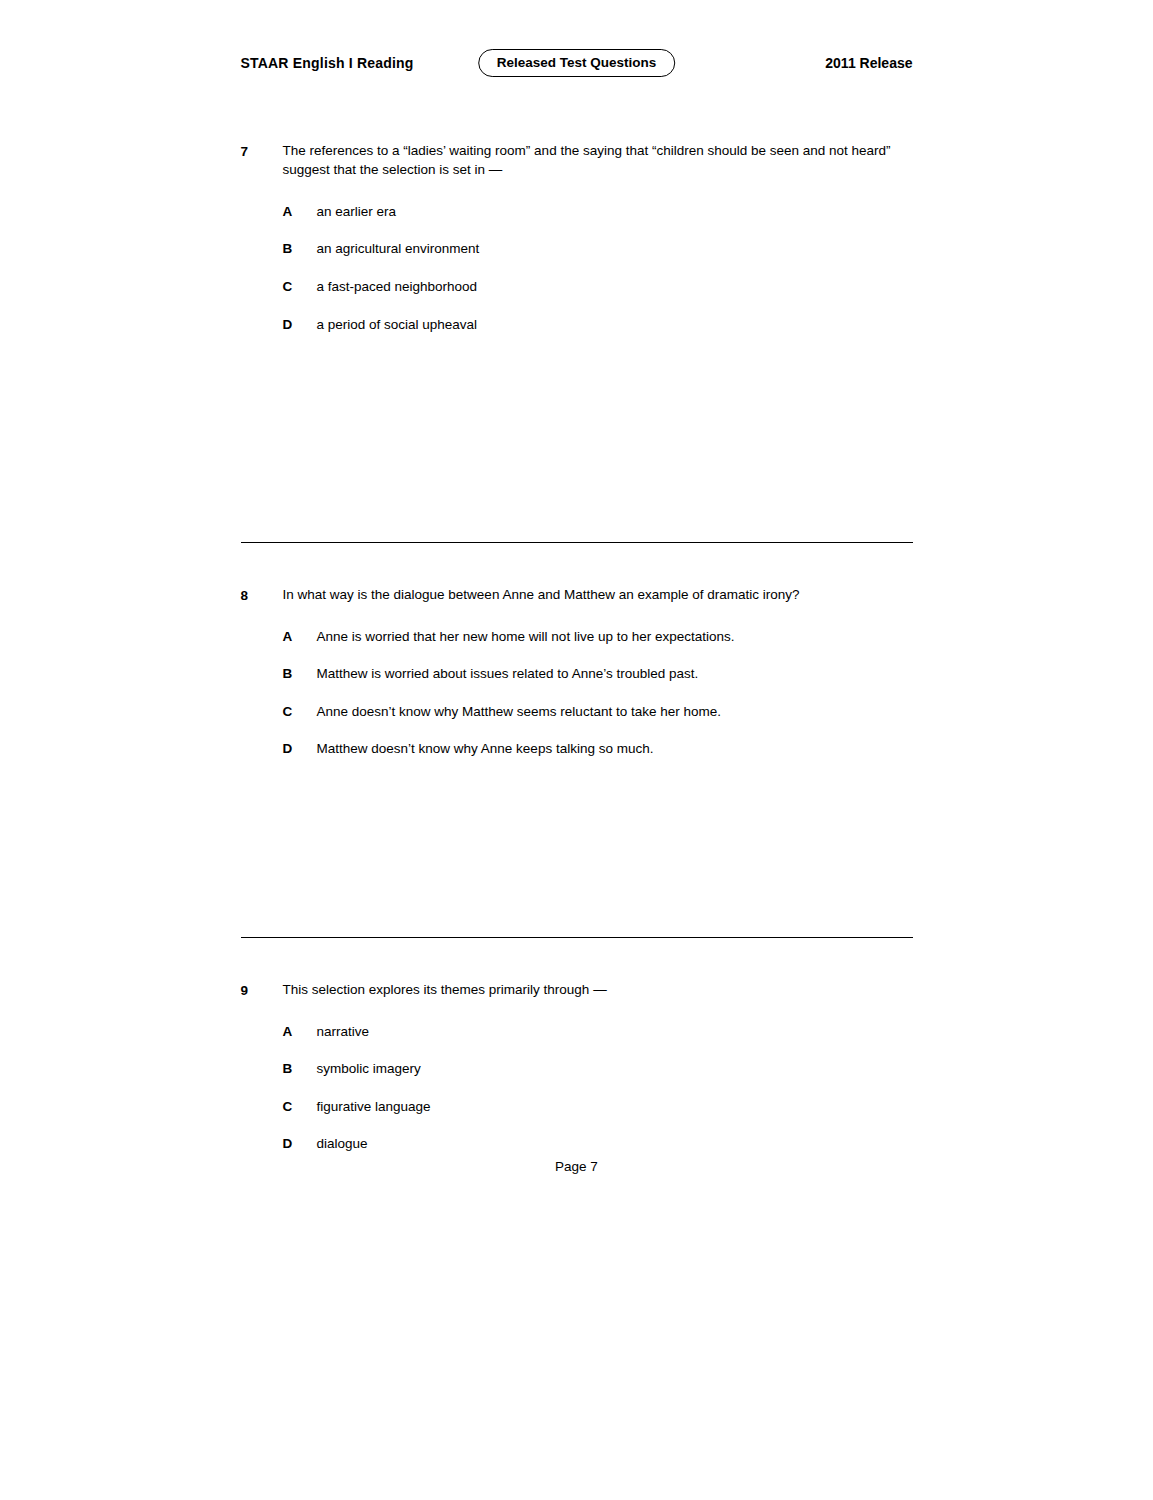STAAR English I Reading
Released Test Questions
2011 Release
7
The references to a “ladies’ waiting room” and the saying that “children should be seen and not heard” suggest that the selection is set in —
Aan earlier era
Ban agricultural environment
Ca fast-paced neighborhood
Da period of social upheaval
8
In what way is the dialogue between Anne and Matthew an example of dramatic irony?
AAnne is worried that her new home will not live up to her expectations.
BMatthew is worried about issues related to Anne’s troubled past.
CAnne doesn’t know why Matthew seems reluctant to take her home.
DMatthew doesn’t know why Anne keeps talking so much.
9
This selection explores its themes primarily through —
Anarrative
Bsymbolic imagery
Cfigurative language
Ddialogue
Page 7